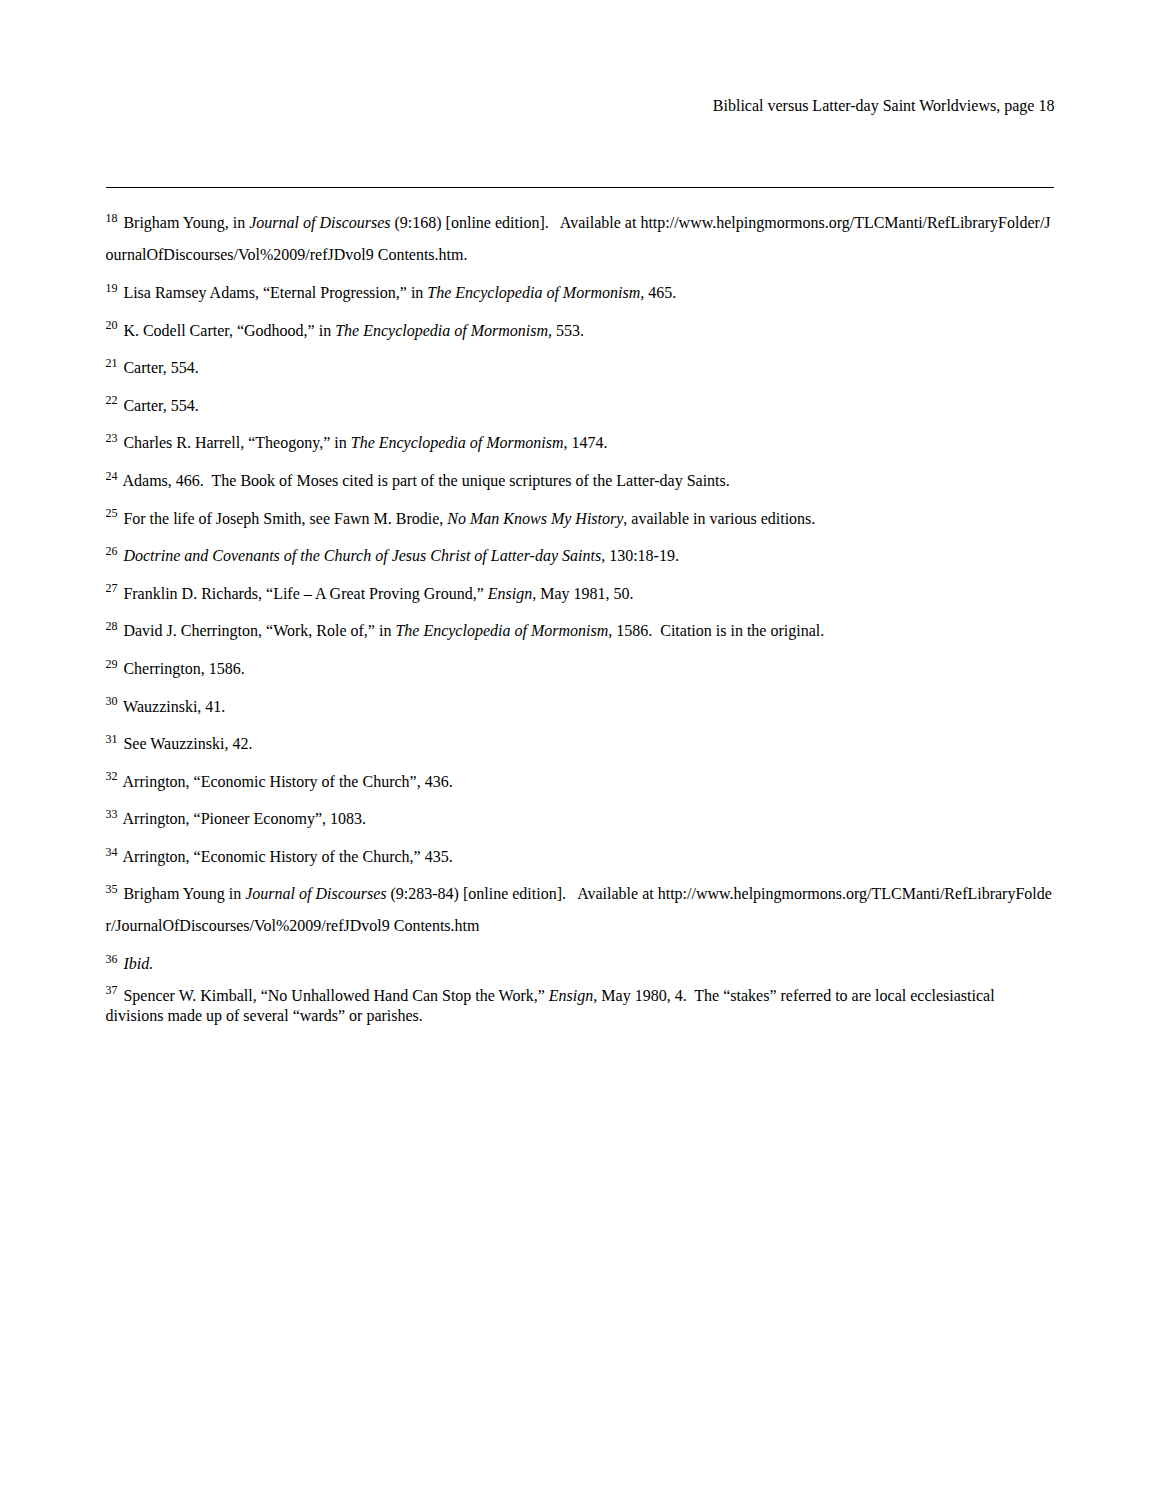Biblical versus Latter-day Saint Worldviews, page 18
18 Brigham Young, in Journal of Discourses (9:168) [online edition]. Available at http://www.helpingmormons.org/TLCManti/RefLibraryFolder/JournalOfDiscourses/Vol%2009/refJDvol9 Contents.htm.
19 Lisa Ramsey Adams, “Eternal Progression,” in The Encyclopedia of Mormonism, 465.
20 K. Codell Carter, “Godhood,” in The Encyclopedia of Mormonism, 553.
21 Carter, 554.
22 Carter, 554.
23 Charles R. Harrell, “Theogony,” in The Encyclopedia of Mormonism, 1474.
24 Adams, 466. The Book of Moses cited is part of the unique scriptures of the Latter-day Saints.
25 For the life of Joseph Smith, see Fawn M. Brodie, No Man Knows My History, available in various editions.
26 Doctrine and Covenants of the Church of Jesus Christ of Latter-day Saints, 130:18-19.
27 Franklin D. Richards, “Life – A Great Proving Ground,” Ensign, May 1981, 50.
28 David J. Cherrington, “Work, Role of,” in The Encyclopedia of Mormonism, 1586. Citation is in the original.
29 Cherrington, 1586.
30 Wauzzinski, 41.
31 See Wauzzinski, 42.
32 Arrington, “Economic History of the Church”, 436.
33 Arrington, “Pioneer Economy”, 1083.
34 Arrington, “Economic History of the Church,” 435.
35 Brigham Young in Journal of Discourses (9:283-84) [online edition]. Available at http://www.helpingmormons.org/TLCManti/RefLibraryFolder/JournalOfDiscourses/Vol%2009/refJDvol9 Contents.htm
36 Ibid.
37 Spencer W. Kimball, “No Unhallowed Hand Can Stop the Work,” Ensign, May 1980, 4. The “stakes” referred to are local ecclesiastical divisions made up of several “wards” or parishes.